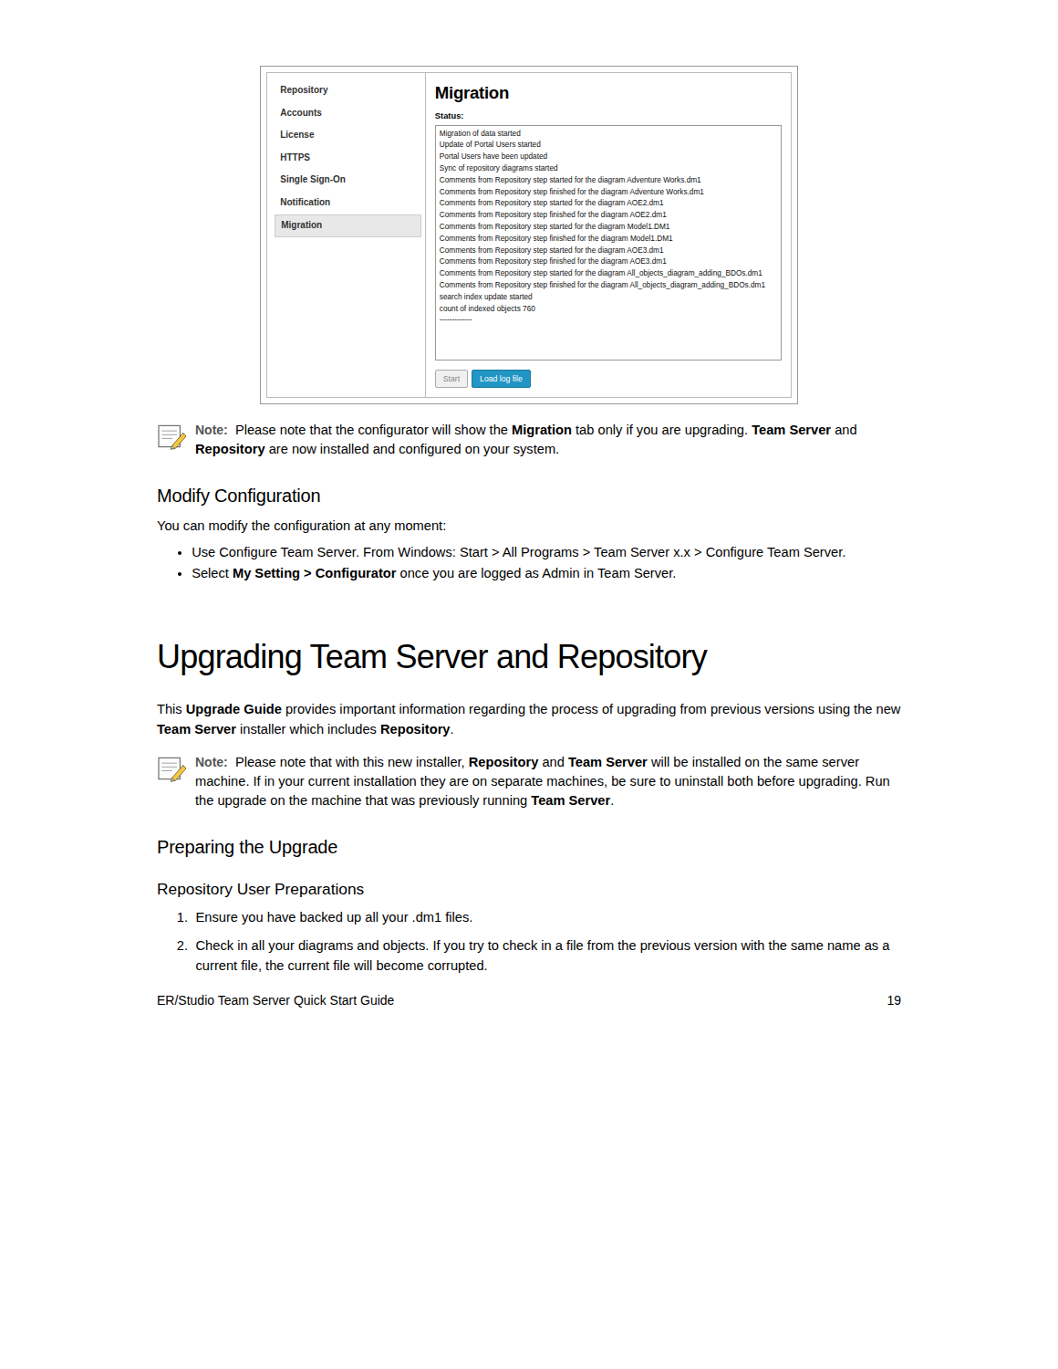Repository
Accounts
License
HTTPS
Single Sign-On
Notification
Migration
Migration
Status:
Migration of data started
Update of Portal Users started
Portal Users have been updated
Sync of repository diagrams started
Comments from Repository step started for the diagram Adventure Works.dm1
Comments from Repository step finished for the diagram Adventure Works.dm1
Comments from Repository step started for the diagram AOE2.dm1
Comments from Repository step finished for the diagram AOE2.dm1
Comments from Repository step started for the diagram Model1.DM1
Comments from Repository step finished for the diagram Model1.DM1
Comments from Repository step started for the diagram AOE3.dm1
Comments from Repository step finished for the diagram AOE3.dm1
Comments from Repository step started for the diagram All_objects_diagram_adding_BDOs.dm1
Comments from Repository step finished for the diagram All_objects_diagram_adding_BDOs.dm1
search index update started
count of indexed objects 760
-------------
Start Load log file
Note: Please note that the configurator will show the Migration tab only if you are upgrading. Team Server and Repository are now installed and configured on your system.
Modify Configuration
You can modify the configuration at any moment:
Use Configure Team Server. From Windows: Start > All Programs > Team Server x.x > Configure Team Server.
Select My Setting > Configurator once you are logged as Admin in Team Server.
Upgrading Team Server and Repository
This Upgrade Guide provides important information regarding the process of upgrading from previous versions using the new Team Server installer which includes Repository.
Note: Please note that with this new installer, Repository and Team Server will be installed on the same server machine. If in your current installation they are on separate machines, be sure to uninstall both before upgrading. Run the upgrade on the machine that was previously running Team Server.
Preparing the Upgrade
Repository User Preparations
Ensure you have backed up all your .dm1 files.
Check in all your diagrams and objects. If you try to check in a file from the previous version with the same name as a current file, the current file will become corrupted.
ER/Studio Team Server Quick Start Guide 19